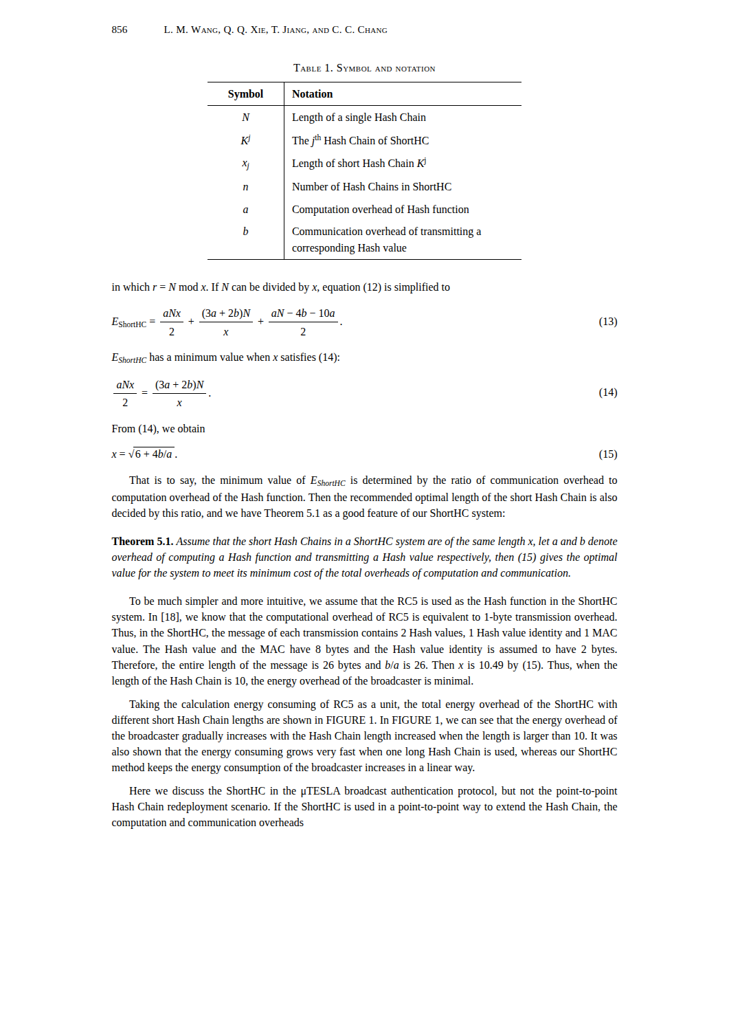856 L. M. Wang, Q. Q. Xie, T. Jiang, and C. C. Chang
Table 1. Symbol and notation
| Symbol | Notation |
| --- | --- |
| N | Length of a single Hash Chain |
| K j | The j th Hash Chain of ShortHC |
| x j | Length of short Hash Chain K j |
| n | Number of Hash Chains in ShortHC |
| a | Computation overhead of Hash function |
| b | Communication overhead of transmitting a corresponding Hash value |
in which r = N mod x. If N can be divided by x, equation (12) is simplified to
EShortHC = aNx 2 + (3a + 2b)N x + aN − 4b − 10a 2. (13)
EShortHC has a minimum value when x satisfies (14):
aNx 2 = (3a + 2b)N x. (14)
From (14), we obtain
x = √6 + 4b/a. (15)
That is to say, the minimum value of EShortHC is determined by the ratio of communication overhead to computation overhead of the Hash function. Then the recommended optimal length of the short Hash Chain is also decided by this ratio, and we have Theorem 5.1 as a good feature of our ShortHC system:
Theorem 5.1. Assume that the short Hash Chains in a ShortHC system are of the same length x, let a and b denote overhead of computing a Hash function and transmitting a Hash value respectively, then (15) gives the optimal value for the system to meet its minimum cost of the total overheads of computation and communication.
To be much simpler and more intuitive, we assume that the RC5 is used as the Hash function in the ShortHC system. In [18], we know that the computational overhead of RC5 is equivalent to 1-byte transmission overhead. Thus, in the ShortHC, the message of each transmission contains 2 Hash values, 1 Hash value identity and 1 MAC value. The Hash value and the MAC have 8 bytes and the Hash value identity is assumed to have 2 bytes. Therefore, the entire length of the message is 26 bytes and b/a is 26. Then x is 10.49 by (15). Thus, when the length of the Hash Chain is 10, the energy overhead of the broadcaster is minimal.
Taking the calculation energy consuming of RC5 as a unit, the total energy overhead of the ShortHC with different short Hash Chain lengths are shown in FIGURE 1. In FIGURE 1, we can see that the energy overhead of the broadcaster gradually increases with the Hash Chain length increased when the length is larger than 10. It was also shown that the energy consuming grows very fast when one long Hash Chain is used, whereas our ShortHC method keeps the energy consumption of the broadcaster increases in a linear way.
Here we discuss the ShortHC in the μTESLA broadcast authentication protocol, but not the point-to-point Hash Chain redeployment scenario. If the ShortHC is used in a point-to-point way to extend the Hash Chain, the computation and communication overheads